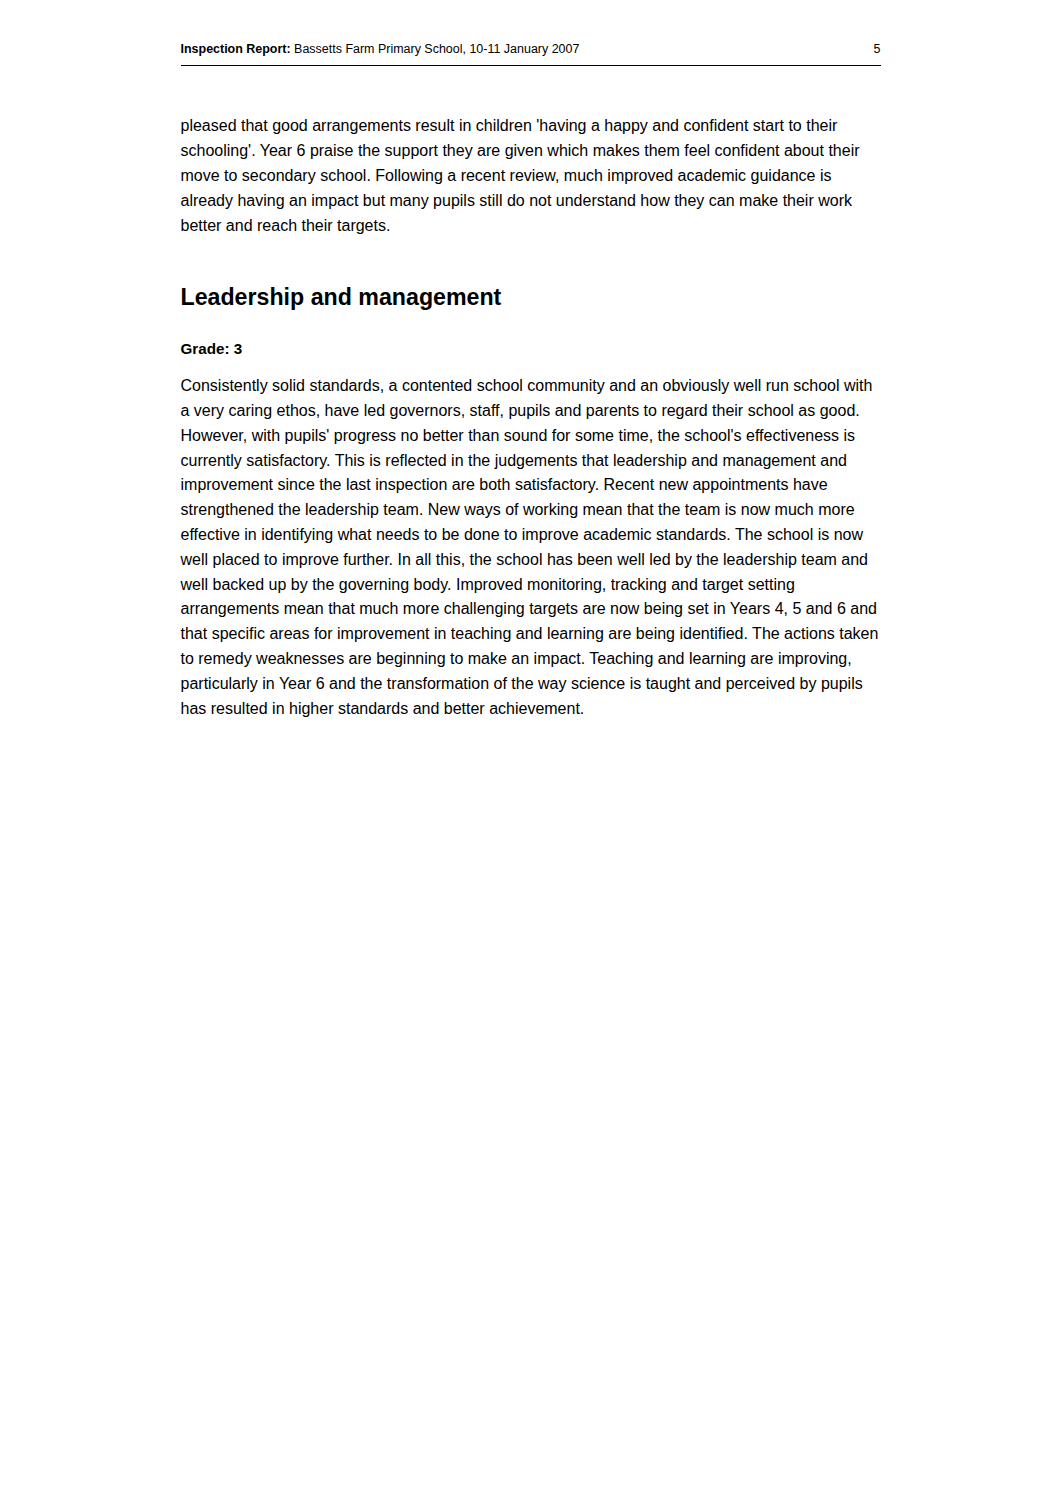Inspection Report: Bassetts Farm Primary School, 10-11 January 2007
5
pleased that good arrangements result in children 'having a happy and confident start to their schooling'. Year 6 praise the support they are given which makes them feel confident about their move to secondary school. Following a recent review, much improved academic guidance is already having an impact but many pupils still do not understand how they can make their work better and reach their targets.
Leadership and management
Grade: 3
Consistently solid standards, a contented school community and an obviously well run school with a very caring ethos, have led governors, staff, pupils and parents to regard their school as good. However, with pupils' progress no better than sound for some time, the school's effectiveness is currently satisfactory. This is reflected in the judgements that leadership and management and improvement since the last inspection are both satisfactory. Recent new appointments have strengthened the leadership team. New ways of working mean that the team is now much more effective in identifying what needs to be done to improve academic standards. The school is now well placed to improve further. In all this, the school has been well led by the leadership team and well backed up by the governing body. Improved monitoring, tracking and target setting arrangements mean that much more challenging targets are now being set in Years 4, 5 and 6 and that specific areas for improvement in teaching and learning are being identified. The actions taken to remedy weaknesses are beginning to make an impact. Teaching and learning are improving, particularly in Year 6 and the transformation of the way science is taught and perceived by pupils has resulted in higher standards and better achievement.